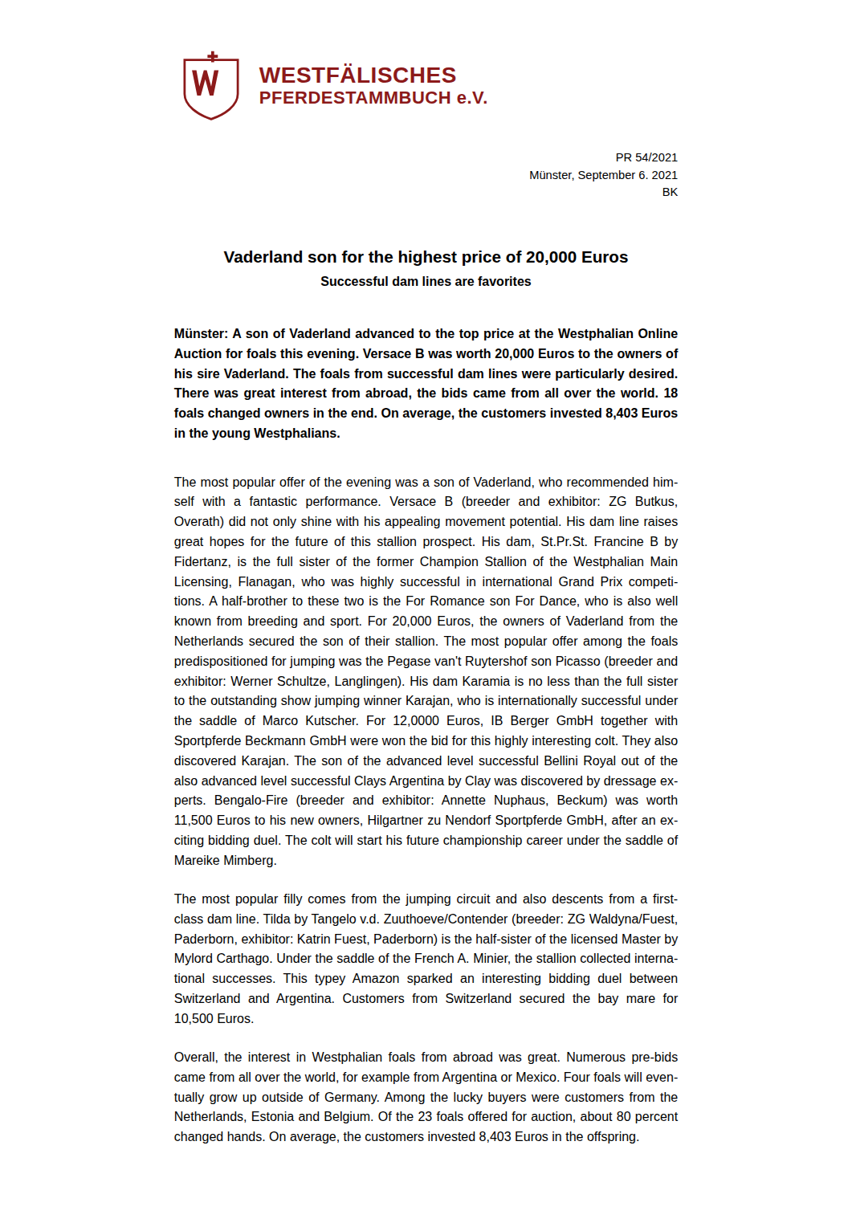WESTFÄLISCHES
PFERDESTAMMBUCH e.V.
PR 54/2021
Münster, September 6. 2021
BK
Vaderland son for the highest price of 20,000 Euros
Successful dam lines are favorites
Münster: A son of Vaderland advanced to the top price at the Westphalian Online Auction for foals this evening. Versace B was worth 20,000 Euros to the owners of his sire Vaderland. The foals from successful dam lines were particularly desired. There was great interest from abroad, the bids came from all over the world. 18 foals changed owners in the end. On average, the customers invested 8,403 Euros in the young Westphalians.
The most popular offer of the evening was a son of Vaderland, who recommended himself with a fantastic performance. Versace B (breeder and exhibitor: ZG Butkus, Overath) did not only shine with his appealing movement potential. His dam line raises great hopes for the future of this stallion prospect. His dam, St.Pr.St. Francine B by Fidertanz, is the full sister of the former Champion Stallion of the Westphalian Main Licensing, Flanagan, who was highly successful in international Grand Prix competitions. A half-brother to these two is the For Romance son For Dance, who is also well known from breeding and sport. For 20,000 Euros, the owners of Vaderland from the Netherlands secured the son of their stallion. The most popular offer among the foals predispositioned for jumping was the Pegase van't Ruytershof son Picasso (breeder and exhibitor: Werner Schultze, Langlingen). His dam Karamia is no less than the full sister to the outstanding show jumping winner Karajan, who is internationally successful under the saddle of Marco Kutscher. For 12,0000 Euros, IB Berger GmbH together with Sportpferde Beckmann GmbH were won the bid for this highly interesting colt. They also discovered Karajan. The son of the advanced level successful Bellini Royal out of the also advanced level successful Clays Argentina by Clay was discovered by dressage experts. Bengalo-Fire (breeder and exhibitor: Annette Nuphaus, Beckum) was worth 11,500 Euros to his new owners, Hilgartner zu Nendorf Sportpferde GmbH, after an exciting bidding duel. The colt will start his future championship career under the saddle of Mareike Mimberg.
The most popular filly comes from the jumping circuit and also descents from a first-class dam line. Tilda by Tangelo v.d. Zuuthoeve/Contender (breeder: ZG Waldyna/Fuest, Paderborn, exhibitor: Katrin Fuest, Paderborn) is the half-sister of the licensed Master by Mylord Carthago. Under the saddle of the French A. Minier, the stallion collected international successes. This typey Amazon sparked an interesting bidding duel between Switzerland and Argentina. Customers from Switzerland secured the bay mare for 10,500 Euros.
Overall, the interest in Westphalian foals from abroad was great. Numerous pre-bids came from all over the world, for example from Argentina or Mexico. Four foals will eventually grow up outside of Germany. Among the lucky buyers were customers from the Netherlands, Estonia and Belgium. Of the 23 foals offered for auction, about 80 percent changed hands. On average, the customers invested 8,403 Euros in the offspring.